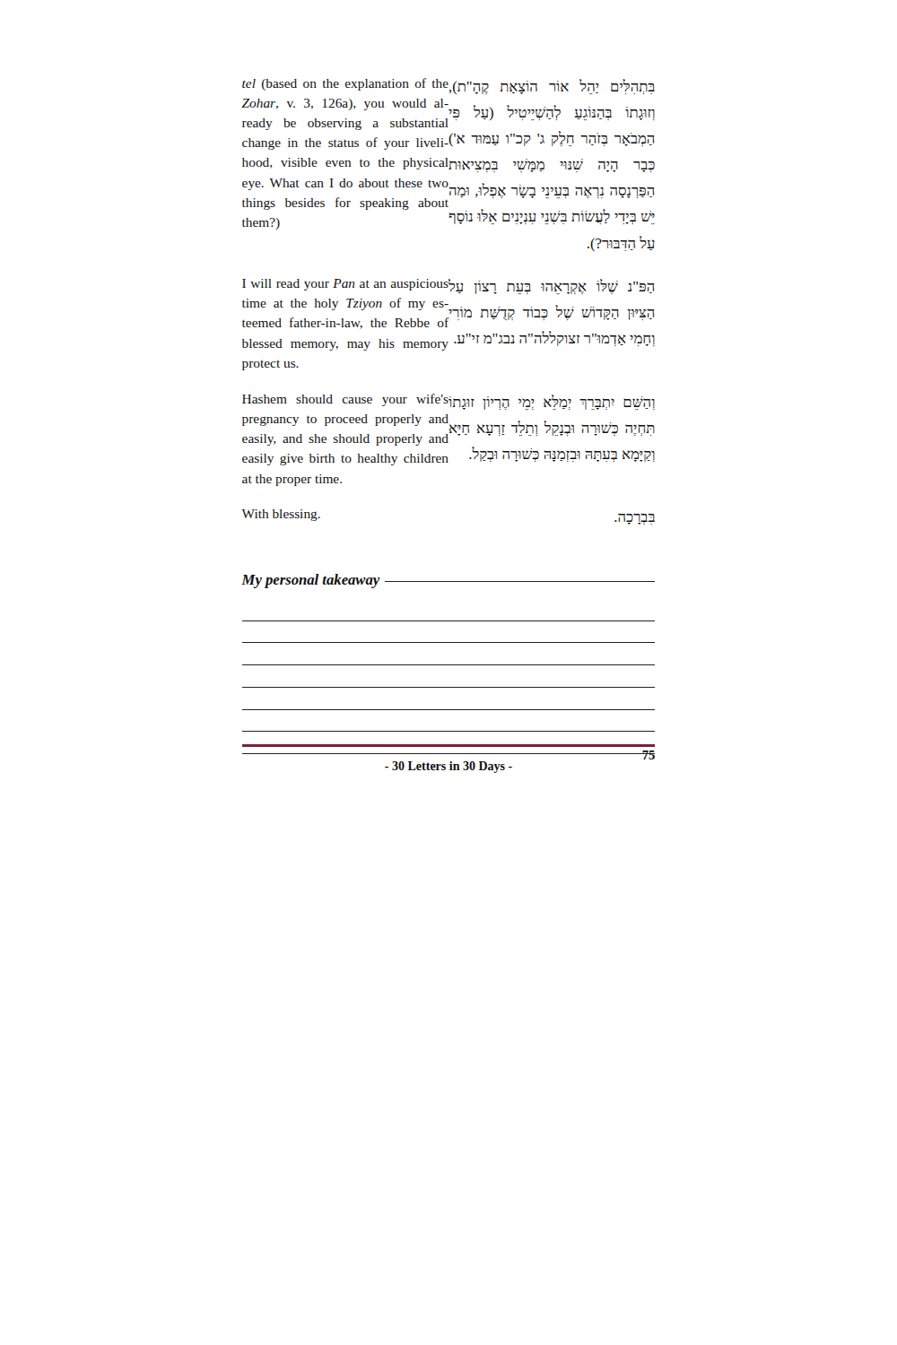| tel (based on the explanation of the Zohar , v. 3, 126a), you would already be observing a substantial change in the status of your livelihood, visible even to the physical eye. What can I do about these two things besides for speaking about them?) | בִּתְהִלִּים יַהֵל אוֹר הוֹצָאַת קֶהָ"ת), וְזוּגָתוֹ בְּהַנּוֹגֵעַ לְהַשְׁיֵיטִיל (עַל פִּי הַמְבֹאָר בְּזֹהַר חֵלֶק ג' קכ"ו עַמּוּד א') כְּבָר הָיָה שִׁנּוּי מַמָּשִׁי בִּמְצִיאוּת הַפַּרְנָסָה נִרְאֶה בְּעֵינֵי בָשָׂר אֶפְלוּ, וּמַה יֵּשׁ בְּיָדִי לַעֲשׂוֹת בִּשְׁנֵי עִנְיָנִים אֵלּוּ נוֹסָף עַל הַדִּבּוּר?). |
| I will read your Pan at an auspicious time at the holy Tziyon of my esteemed father-in-law, the Rebbe of blessed memory, may his memory protect us. | הַפּ"נ שֶׁלּוֹ אֶקְרָאֵהוּ בְּעֵת רָצוֹן עַל הַצִּיּוּן הַקָּדוֹשׁ שֶׁל כְּבוֹד קְדֻשַּׁת מוֹרִי וְחָמִי אַדְמוּ"ר זצוקללה"ה נבג"מ זי"ע. |
| Hashem should cause your wife's pregnancy to proceed properly and easily, and she should properly and easily give birth to healthy children at the proper time. | וְהַשֵּׁם יִתְבָּרֵךְ יְמַלֵּא יְמֵי הֶרְיוֹן זוּגָתוֹ תִּחְיֶה כְּשׁוּרָה וּבְנָקֵל וְתֵלֵד זַרְעָא חַיָּא וְקַיָּמָא בְּעִתָּהּ וּבִזְמַנָּהּ כְּשׁוּרָה וּבְקַל. |
| With blessing. | בִּבְרָכָה. |
My personal takeaway
- 30 Letters in 30 Days -
75